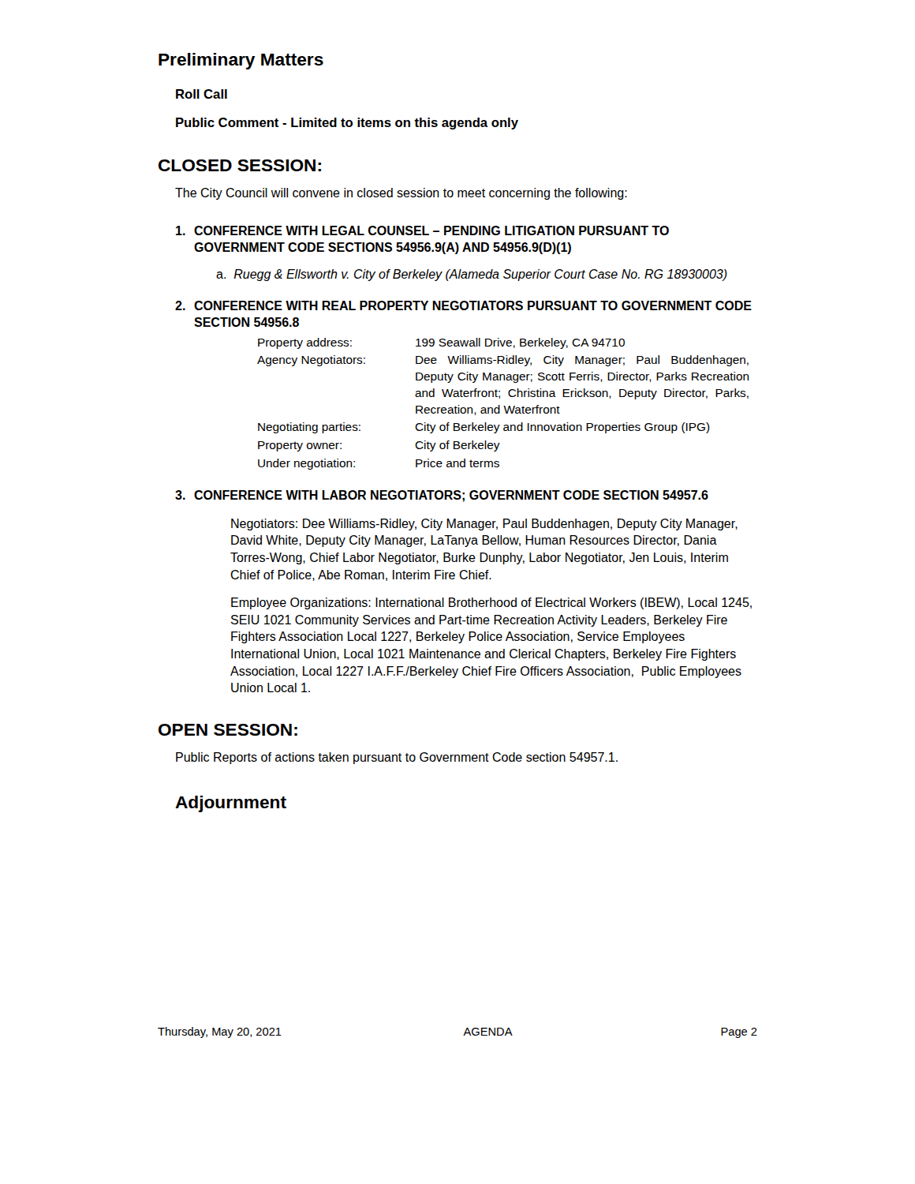Preliminary Matters
Roll Call
Public Comment - Limited to items on this agenda only
CLOSED SESSION:
The City Council will convene in closed session to meet concerning the following:
Conference with Legal Counsel – Pending Litigation Pursuant to Government Code Sections 54956.9(a) and 54956.9(d)(1)
a. Ruegg & Ellsworth v. City of Berkeley (Alameda Superior Court Case No. RG 18930003)
Conference with Real Property Negotiators Pursuant to Government Code Section 54956.8
| Property address: | 199 Seawall Drive, Berkeley, CA 94710 |
| Agency Negotiators: | Dee Williams-Ridley, City Manager; Paul Buddenhagen, Deputy City Manager; Scott Ferris, Director, Parks Recreation and Waterfront; Christina Erickson, Deputy Director, Parks, Recreation, and Waterfront |
| Negotiating parties: | City of Berkeley and Innovation Properties Group (IPG) |
| Property owner: | City of Berkeley |
| Under negotiation: | Price and terms |
Conference with Labor Negotiators; Government Code Section 54957.6
Negotiators: Dee Williams-Ridley, City Manager, Paul Buddenhagen, Deputy City Manager, David White, Deputy City Manager, LaTanya Bellow, Human Resources Director, Dania Torres-Wong, Chief Labor Negotiator, Burke Dunphy, Labor Negotiator, Jen Louis, Interim Chief of Police, Abe Roman, Interim Fire Chief.
Employee Organizations: International Brotherhood of Electrical Workers (IBEW), Local 1245, SEIU 1021 Community Services and Part-time Recreation Activity Leaders, Berkeley Fire Fighters Association Local 1227, Berkeley Police Association, Service Employees International Union, Local 1021 Maintenance and Clerical Chapters, Berkeley Fire Fighters Association, Local 1227 I.A.F.F./Berkeley Chief Fire Officers Association, Public Employees Union Local 1.
OPEN SESSION:
Public Reports of actions taken pursuant to Government Code section 54957.1.
Adjournment
Thursday, May 20, 2021
AGENDA
Page 2